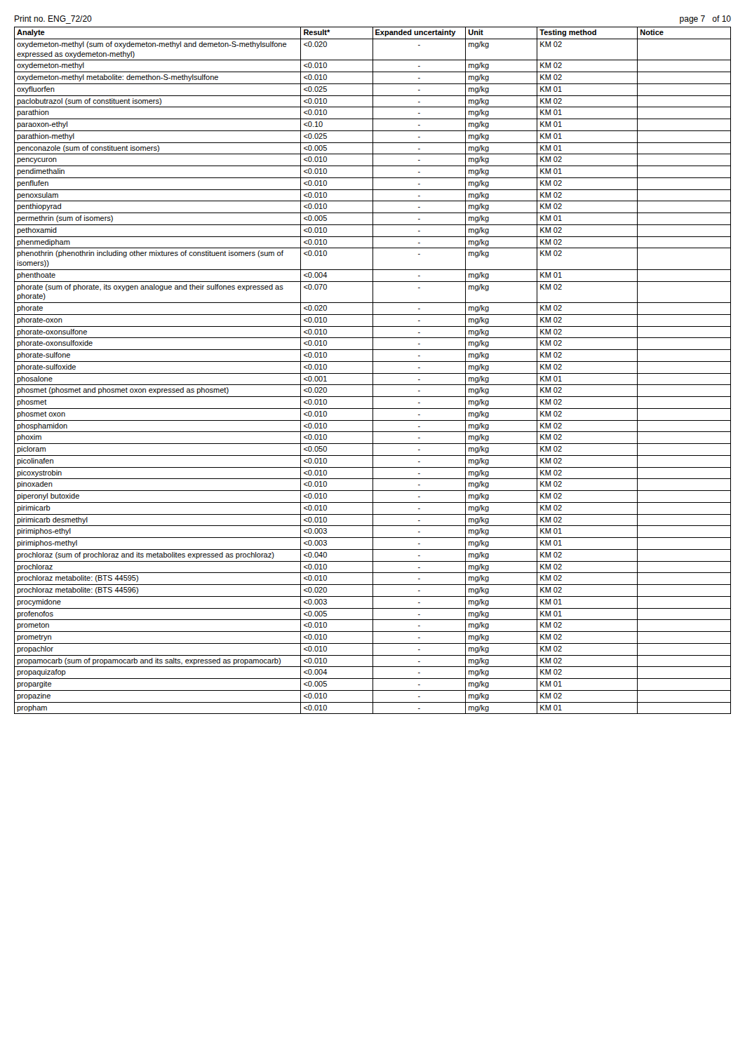Print no. ENG_72/20
page 7 of 10
| Analyte | Result* | Expanded uncertainty | Unit | Testing method | Notice |
| --- | --- | --- | --- | --- | --- |
| oxydemeton-methyl (sum of oxydemeton-methyl and demeton-S-methylsulfone expressed as oxydemeton-methyl) | <0.020 | - | mg/kg | KM 02 | |
| oxydemeton-methyl | <0.010 | - | mg/kg | KM 02 | |
| oxydemeton-methyl metabolite: demethon-S-methylsulfone | <0.010 | - | mg/kg | KM 02 | |
| oxyfluorfen | <0.025 | - | mg/kg | KM 01 | |
| paclobutrazol (sum of constituent isomers) | <0.010 | - | mg/kg | KM 02 | |
| parathion | <0.010 | - | mg/kg | KM 01 | |
| paraoxon-ethyl | <0.10 | - | mg/kg | KM 01 | |
| parathion-methyl | <0.025 | - | mg/kg | KM 01 | |
| penconazole (sum of constituent isomers) | <0.005 | - | mg/kg | KM 01 | |
| pencycuron | <0.010 | - | mg/kg | KM 02 | |
| pendimethalin | <0.010 | - | mg/kg | KM 01 | |
| penflufen | <0.010 | - | mg/kg | KM 02 | |
| penoxsulam | <0.010 | - | mg/kg | KM 02 | |
| penthiopyrad | <0.010 | - | mg/kg | KM 02 | |
| permethrin (sum of isomers) | <0.005 | - | mg/kg | KM 01 | |
| pethoxamid | <0.010 | - | mg/kg | KM 02 | |
| phenmedipham | <0.010 | - | mg/kg | KM 02 | |
| phenothrin (phenothrin including other mixtures of constituent isomers (sum of isomers)) | <0.010 | - | mg/kg | KM 02 | |
| phenthoate | <0.004 | - | mg/kg | KM 01 | |
| phorate (sum of phorate, its oxygen analogue and their sulfones expressed as phorate) | <0.070 | - | mg/kg | KM 02 | |
| phorate | <0.020 | - | mg/kg | KM 02 | |
| phorate-oxon | <0.010 | - | mg/kg | KM 02 | |
| phorate-oxonsulfone | <0.010 | - | mg/kg | KM 02 | |
| phorate-oxonsulfoxide | <0.010 | - | mg/kg | KM 02 | |
| phorate-sulfone | <0.010 | - | mg/kg | KM 02 | |
| phorate-sulfoxide | <0.010 | - | mg/kg | KM 02 | |
| phosalone | <0.001 | - | mg/kg | KM 01 | |
| phosmet (phosmet and phosmet oxon expressed as phosmet) | <0.020 | - | mg/kg | KM 02 | |
| phosmet | <0.010 | - | mg/kg | KM 02 | |
| phosmet oxon | <0.010 | - | mg/kg | KM 02 | |
| phosphamidon | <0.010 | - | mg/kg | KM 02 | |
| phoxim | <0.010 | - | mg/kg | KM 02 | |
| picloram | <0.050 | - | mg/kg | KM 02 | |
| picolinafen | <0.010 | - | mg/kg | KM 02 | |
| picoxystrobin | <0.010 | - | mg/kg | KM 02 | |
| pinoxaden | <0.010 | - | mg/kg | KM 02 | |
| piperonyl butoxide | <0.010 | - | mg/kg | KM 02 | |
| pirimicarb | <0.010 | - | mg/kg | KM 02 | |
| pirimicarb desmethyl | <0.010 | - | mg/kg | KM 02 | |
| pirimiphos-ethyl | <0.003 | - | mg/kg | KM 01 | |
| pirimiphos-methyl | <0.003 | - | mg/kg | KM 01 | |
| prochloraz (sum of prochloraz and its metabolites expressed as prochloraz) | <0.040 | - | mg/kg | KM 02 | |
| prochloraz | <0.010 | - | mg/kg | KM 02 | |
| prochloraz metabolite: (BTS 44595) | <0.010 | - | mg/kg | KM 02 | |
| prochloraz metabolite: (BTS 44596) | <0.020 | - | mg/kg | KM 02 | |
| procymidone | <0.003 | - | mg/kg | KM 01 | |
| profenofos | <0.005 | - | mg/kg | KM 01 | |
| prometon | <0.010 | - | mg/kg | KM 02 | |
| prometryn | <0.010 | - | mg/kg | KM 02 | |
| propachlor | <0.010 | - | mg/kg | KM 02 | |
| propamocarb (sum of propamocarb and its salts, expressed as propamocarb) | <0.010 | - | mg/kg | KM 02 | |
| propaquizafop | <0.004 | - | mg/kg | KM 02 | |
| propargite | <0.005 | - | mg/kg | KM 01 | |
| propazine | <0.010 | - | mg/kg | KM 02 | |
| propham | <0.010 | - | mg/kg | KM 01 | |